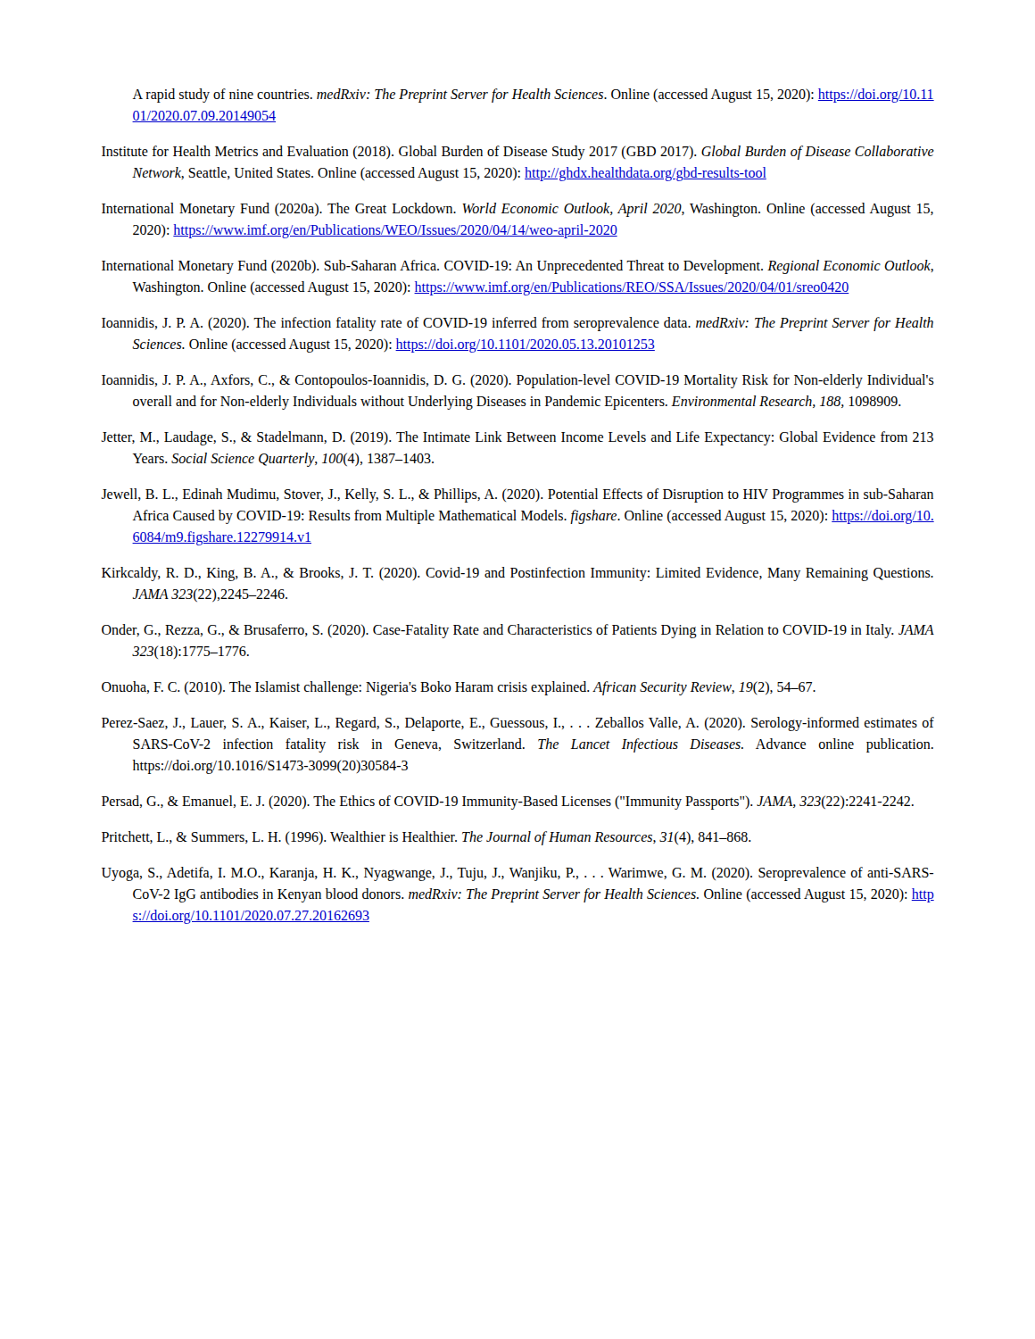A rapid study of nine countries. medRxiv: The Preprint Server for Health Sciences. Online (accessed August 15, 2020): https://doi.org/10.1101/2020.07.09.20149054
Institute for Health Metrics and Evaluation (2018). Global Burden of Disease Study 2017 (GBD 2017). Global Burden of Disease Collaborative Network, Seattle, United States. Online (accessed August 15, 2020): http://ghdx.healthdata.org/gbd-results-tool
International Monetary Fund (2020a). The Great Lockdown. World Economic Outlook, April 2020, Washington. Online (accessed August 15, 2020): https://www.imf.org/en/Publications/WEO/Issues/2020/04/14/weo-april-2020
International Monetary Fund (2020b). Sub-Saharan Africa. COVID-19: An Unprecedented Threat to Development. Regional Economic Outlook, Washington. Online (accessed August 15, 2020): https://www.imf.org/en/Publications/REO/SSA/Issues/2020/04/01/sreo0420
Ioannidis, J. P. A. (2020). The infection fatality rate of COVID-19 inferred from seroprevalence data. medRxiv: The Preprint Server for Health Sciences. Online (accessed August 15, 2020): https://doi.org/10.1101/2020.05.13.20101253
Ioannidis, J. P. A., Axfors, C., & Contopoulos-Ioannidis, D. G. (2020). Population-level COVID-19 Mortality Risk for Non-elderly Individual's overall and for Non-elderly Individuals without Underlying Diseases in Pandemic Epicenters. Environmental Research, 188, 1098909.
Jetter, M., Laudage, S., & Stadelmann, D. (2019). The Intimate Link Between Income Levels and Life Expectancy: Global Evidence from 213 Years. Social Science Quarterly, 100(4), 1387–1403.
Jewell, B. L., Edinah Mudimu, Stover, J., Kelly, S. L., & Phillips, A. (2020). Potential Effects of Disruption to HIV Programmes in sub-Saharan Africa Caused by COVID-19: Results from Multiple Mathematical Models. figshare. Online (accessed August 15, 2020): https://doi.org/10.6084/m9.figshare.12279914.v1
Kirkcaldy, R. D., King, B. A., & Brooks, J. T. (2020). Covid-19 and Postinfection Immunity: Limited Evidence, Many Remaining Questions. JAMA 323(22),2245–2246.
Onder, G., Rezza, G., & Brusaferro, S. (2020). Case-Fatality Rate and Characteristics of Patients Dying in Relation to COVID-19 in Italy. JAMA 323(18):1775–1776.
Onuoha, F. C. (2010). The Islamist challenge: Nigeria's Boko Haram crisis explained. African Security Review, 19(2), 54–67.
Perez-Saez, J., Lauer, S. A., Kaiser, L., Regard, S., Delaporte, E., Guessous, I., . . . Zeballos Valle, A. (2020). Serology-informed estimates of SARS-CoV-2 infection fatality risk in Geneva, Switzerland. The Lancet Infectious Diseases. Advance online publication. https://doi.org/10.1016/S1473-3099(20)30584-3
Persad, G., & Emanuel, E. J. (2020). The Ethics of COVID-19 Immunity-Based Licenses ("Immunity Passports"). JAMA, 323(22):2241-2242.
Pritchett, L., & Summers, L. H. (1996). Wealthier is Healthier. The Journal of Human Resources, 31(4), 841–868.
Uyoga, S., Adetifa, I. M.O., Karanja, H. K., Nyagwange, J., Tuju, J., Wanjiku, P., . . . Warimwe, G. M. (2020). Seroprevalence of anti-SARS-CoV-2 IgG antibodies in Kenyan blood donors. medRxiv: The Preprint Server for Health Sciences. Online (accessed August 15, 2020): https://doi.org/10.1101/2020.07.27.20162693